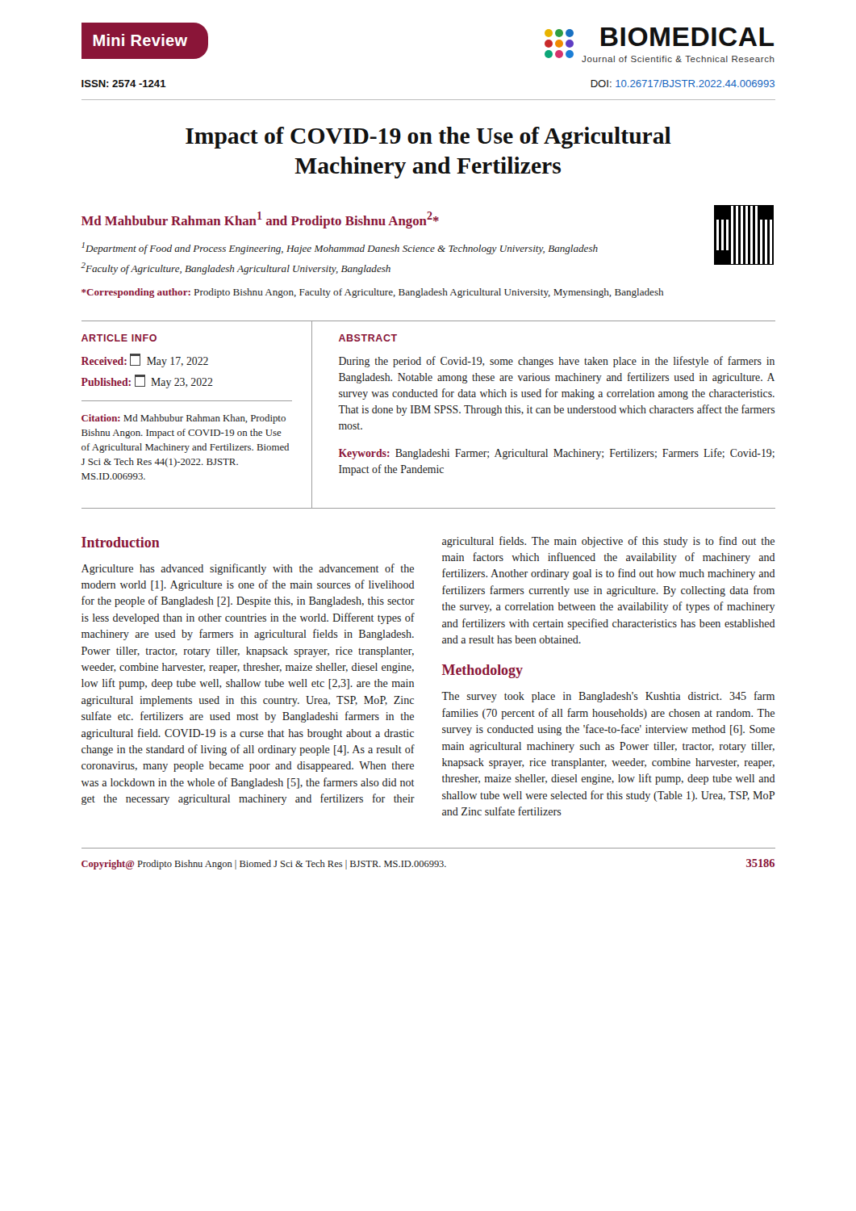Mini Review
BIOMEDICAL
Journal of Scientific & Technical Research
ISSN: 2574 -1241
DOI: 10.26717/BJSTR.2022.44.006993
Impact of COVID-19 on the Use of Agricultural
Machinery and Fertilizers
Md Mahbubur Rahman Khan1 and Prodipto Bishnu Angon2*
1Department of Food and Process Engineering, Hajee Mohammad Danesh Science & Technology University, Bangladesh
2Faculty of Agriculture, Bangladesh Agricultural University, Bangladesh
*Corresponding author: Prodipto Bishnu Angon, Faculty of Agriculture, Bangladesh Agricultural University, Mymensingh, Bangladesh
ARTICLE INFO
Received: May 17, 2022
Published: May 23, 2022
Citation: Md Mahbubur Rahman Khan, Prodipto Bishnu Angon. Impact of COVID-19 on the Use of Agricultural Machinery and Fertilizers. Biomed J Sci & Tech Res 44(1)-2022. BJSTR. MS.ID.006993.
ABSTRACT
During the period of Covid-19, some changes have taken place in the lifestyle of farmers in Bangladesh. Notable among these are various machinery and fertilizers used in agriculture. A survey was conducted for data which is used for making a correlation among the characteristics. That is done by IBM SPSS. Through this, it can be understood which characters affect the farmers most.
Keywords: Bangladeshi Farmer; Agricultural Machinery; Fertilizers; Farmers Life; Covid-19; Impact of the Pandemic
Introduction
Agriculture has advanced significantly with the advancement of the modern world [1]. Agriculture is one of the main sources of livelihood for the people of Bangladesh [2]. Despite this, in Bangladesh, this sector is less developed than in other countries in the world. Different types of machinery are used by farmers in agricultural fields in Bangladesh. Power tiller, tractor, rotary tiller, knapsack sprayer, rice transplanter, weeder, combine harvester, reaper, thresher, maize sheller, diesel engine, low lift pump, deep tube well, shallow tube well etc [2,3]. are the main agricultural implements used in this country. Urea, TSP, MoP, Zinc sulfate etc. fertilizers are used most by Bangladeshi farmers in the agricultural field. COVID-19 is a curse that has brought about a drastic change in the standard of living of all ordinary people [4]. As a result of coronavirus, many people became poor and disappeared. When there was a lockdown in the whole of Bangladesh [5], the farmers also did not get the necessary agricultural machinery and fertilizers for their agricultural fields. The main objective of this study is to find out the main factors which influenced the availability of machinery and fertilizers. Another ordinary goal is to find out how much machinery and fertilizers farmers currently use in agriculture. By collecting data from the survey, a correlation between the availability of types of machinery and fertilizers with certain specified characteristics has been established and a result has been obtained.
Methodology
The survey took place in Bangladesh's Kushtia district. 345 farm families (70 percent of all farm households) are chosen at random. The survey is conducted using the 'face-to-face' interview method [6]. Some main agricultural machinery such as Power tiller, tractor, rotary tiller, knapsack sprayer, rice transplanter, weeder, combine harvester, reaper, thresher, maize sheller, diesel engine, low lift pump, deep tube well and shallow tube well were selected for this study (Table 1). Urea, TSP, MoP and Zinc sulfate fertilizers
Copyright@ Prodipto Bishnu Angon | Biomed J Sci & Tech Res | BJSTR. MS.ID.006993.
35186